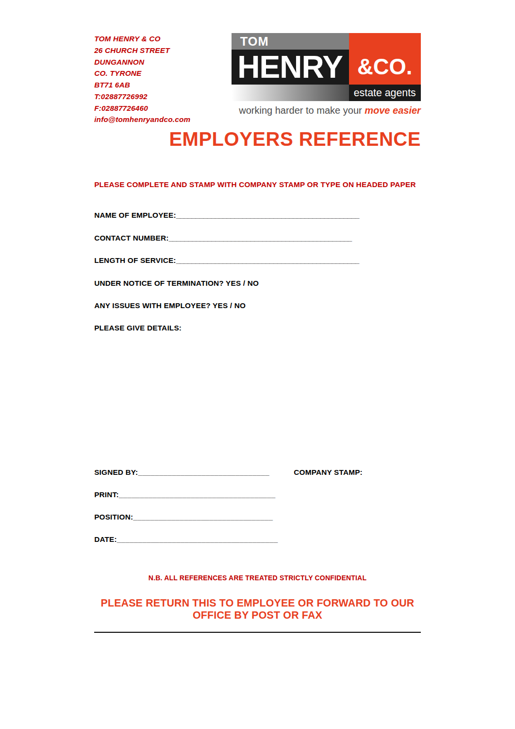TOM HENRY & CO
26 CHURCH STREET
DUNGANNON
CO. TYRONE
BT71 6AB
T:02887726992
F:02887726460
info@tomhenryandco.com
TOM
HENRY
&CO.
estate agents
working harder to make your move easier
EMPLOYERS REFERENCE
PLEASE COMPLETE AND STAMP WITH COMPANY STAMP OR TYPE ON HEADED PAPER
NAME OF EMPLOYEE:_______________________________________________
CONTACT NUMBER:_______________________________________________
LENGTH OF SERVICE:_______________________________________________
UNDER NOTICE OF TERMINATION? YES / NO
ANY ISSUES WITH EMPLOYEE? YES / NO
PLEASE GIVE DETAILS:
SIGNED BY:_______________________________
PRINT:_____________________________________
POSITION:_________________________________
DATE:______________________________________
COMPANY STAMP:
N.B. ALL REFERENCES ARE TREATED STRICTLY CONFIDENTIAL
PLEASE RETURN THIS TO EMPLOYEE OR FORWARD TO OUR OFFICE BY POST OR FAX